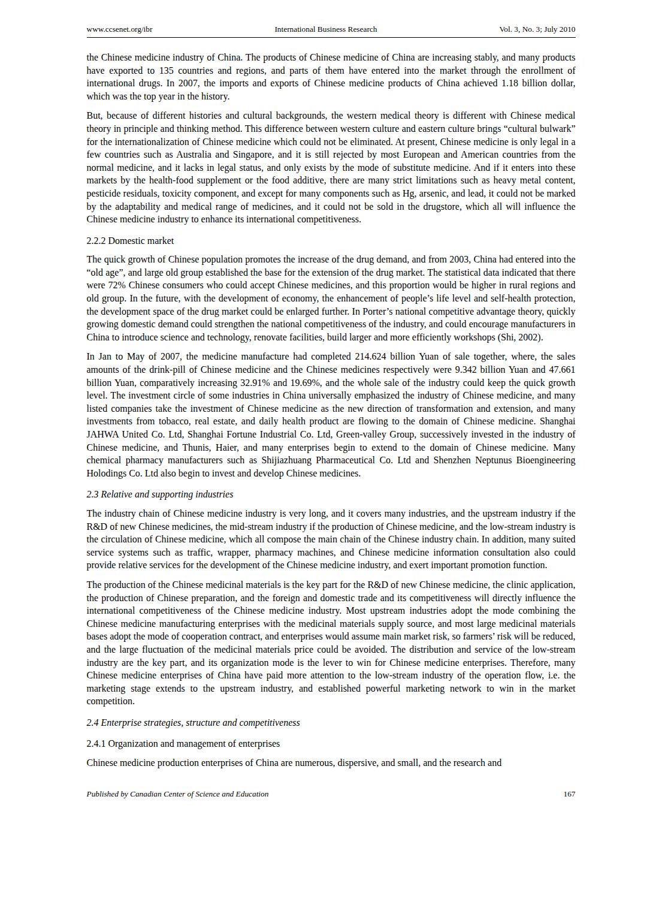www.ccsenet.org/ibr
International Business Research
Vol. 3, No. 3; July 2010
the Chinese medicine industry of China. The products of Chinese medicine of China are increasing stably, and many products have exported to 135 countries and regions, and parts of them have entered into the market through the enrollment of international drugs. In 2007, the imports and exports of Chinese medicine products of China achieved 1.18 billion dollar, which was the top year in the history.
But, because of different histories and cultural backgrounds, the western medical theory is different with Chinese medical theory in principle and thinking method. This difference between western culture and eastern culture brings “cultural bulwark” for the internationalization of Chinese medicine which could not be eliminated. At present, Chinese medicine is only legal in a few countries such as Australia and Singapore, and it is still rejected by most European and American countries from the normal medicine, and it lacks in legal status, and only exists by the mode of substitute medicine. And if it enters into these markets by the health-food supplement or the food additive, there are many strict limitations such as heavy metal content, pesticide residuals, toxicity component, and except for many components such as Hg, arsenic, and lead, it could not be marked by the adaptability and medical range of medicines, and it could not be sold in the drugstore, which all will influence the Chinese medicine industry to enhance its international competitiveness.
2.2.2 Domestic market
The quick growth of Chinese population promotes the increase of the drug demand, and from 2003, China had entered into the “old age”, and large old group established the base for the extension of the drug market. The statistical data indicated that there were 72% Chinese consumers who could accept Chinese medicines, and this proportion would be higher in rural regions and old group. In the future, with the development of economy, the enhancement of people’s life level and self-health protection, the development space of the drug market could be enlarged further. In Porter’s national competitive advantage theory, quickly growing domestic demand could strengthen the national competitiveness of the industry, and could encourage manufacturers in China to introduce science and technology, renovate facilities, build larger and more efficiently workshops (Shi, 2002).
In Jan to May of 2007, the medicine manufacture had completed 214.624 billion Yuan of sale together, where, the sales amounts of the drink-pill of Chinese medicine and the Chinese medicines respectively were 9.342 billion Yuan and 47.661 billion Yuan, comparatively increasing 32.91% and 19.69%, and the whole sale of the industry could keep the quick growth level. The investment circle of some industries in China universally emphasized the industry of Chinese medicine, and many listed companies take the investment of Chinese medicine as the new direction of transformation and extension, and many investments from tobacco, real estate, and daily health product are flowing to the domain of Chinese medicine. Shanghai JAHWA United Co. Ltd, Shanghai Fortune Industrial Co. Ltd, Green-valley Group, successively invested in the industry of Chinese medicine, and Thunis, Haier, and many enterprises begin to extend to the domain of Chinese medicine. Many chemical pharmacy manufacturers such as Shijiazhuang Pharmaceutical Co. Ltd and Shenzhen Neptunus Bioengineering Holodings Co. Ltd also begin to invest and develop Chinese medicines.
2.3 Relative and supporting industries
The industry chain of Chinese medicine industry is very long, and it covers many industries, and the upstream industry if the R&D of new Chinese medicines, the mid-stream industry if the production of Chinese medicine, and the low-stream industry is the circulation of Chinese medicine, which all compose the main chain of the Chinese industry chain. In addition, many suited service systems such as traffic, wrapper, pharmacy machines, and Chinese medicine information consultation also could provide relative services for the development of the Chinese medicine industry, and exert important promotion function.
The production of the Chinese medicinal materials is the key part for the R&D of new Chinese medicine, the clinic application, the production of Chinese preparation, and the foreign and domestic trade and its competitiveness will directly influence the international competitiveness of the Chinese medicine industry. Most upstream industries adopt the mode combining the Chinese medicine manufacturing enterprises with the medicinal materials supply source, and most large medicinal materials bases adopt the mode of cooperation contract, and enterprises would assume main market risk, so farmers’ risk will be reduced, and the large fluctuation of the medicinal materials price could be avoided. The distribution and service of the low-stream industry are the key part, and its organization mode is the lever to win for Chinese medicine enterprises. Therefore, many Chinese medicine enterprises of China have paid more attention to the low-stream industry of the operation flow, i.e. the marketing stage extends to the upstream industry, and established powerful marketing network to win in the market competition.
2.4 Enterprise strategies, structure and competitiveness
2.4.1 Organization and management of enterprises
Chinese medicine production enterprises of China are numerous, dispersive, and small, and the research and
Published by Canadian Center of Science and Education
167